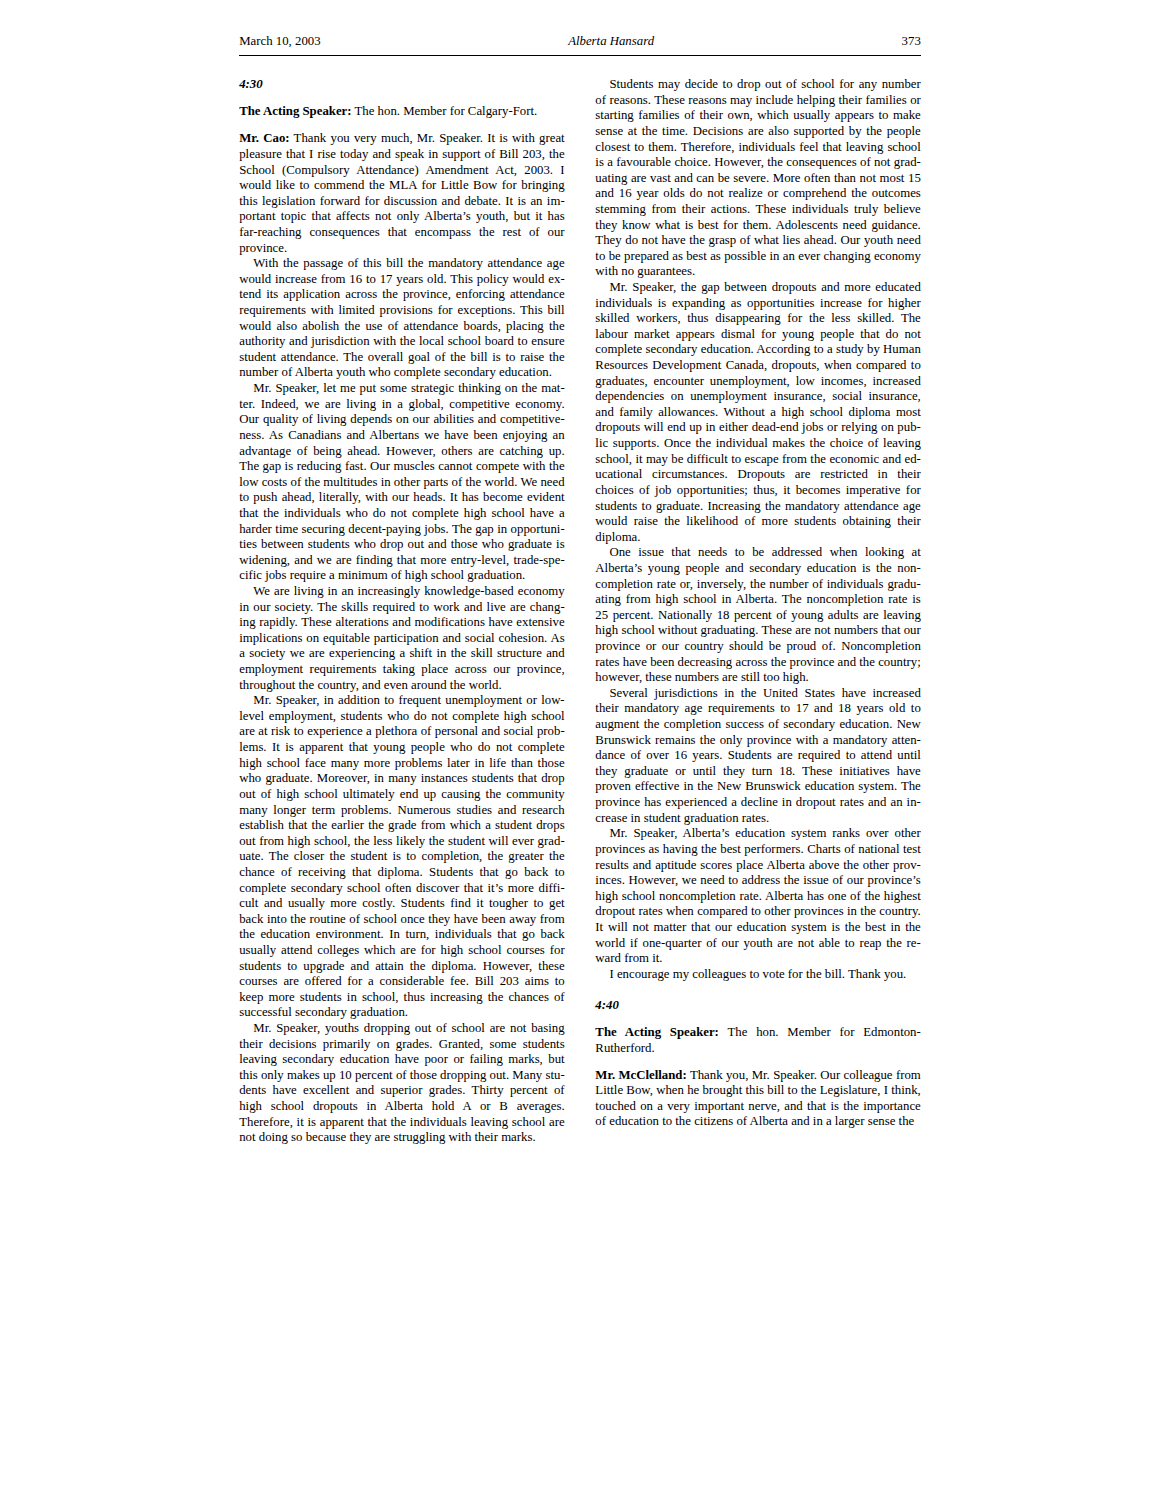March 10, 2003 Alberta Hansard 373
4:30
The Acting Speaker: The hon. Member for Calgary-Fort.
Mr. Cao: Thank you very much, Mr. Speaker. It is with great pleasure that I rise today and speak in support of Bill 203, the School (Compulsory Attendance) Amendment Act, 2003. I would like to commend the MLA for Little Bow for bringing this legislation forward for discussion and debate. It is an important topic that affects not only Alberta’s youth, but it has far-reaching consequences that encompass the rest of our province.
With the passage of this bill the mandatory attendance age would increase from 16 to 17 years old. This policy would extend its application across the province, enforcing attendance requirements with limited provisions for exceptions. This bill would also abolish the use of attendance boards, placing the authority and jurisdiction with the local school board to ensure student attendance. The overall goal of the bill is to raise the number of Alberta youth who complete secondary education.
Mr. Speaker, let me put some strategic thinking on the matter. Indeed, we are living in a global, competitive economy. Our quality of living depends on our abilities and competitiveness. As Canadians and Albertans we have been enjoying an advantage of being ahead. However, others are catching up. The gap is reducing fast. Our muscles cannot compete with the low costs of the multitudes in other parts of the world. We need to push ahead, literally, with our heads. It has become evident that the individuals who do not complete high school have a harder time securing decent-paying jobs. The gap in opportunities between students who drop out and those who graduate is widening, and we are finding that more entry-level, trade-specific jobs require a minimum of high school graduation.
We are living in an increasingly knowledge-based economy in our society. The skills required to work and live are changing rapidly. These alterations and modifications have extensive implications on equitable participation and social cohesion. As a society we are experiencing a shift in the skill structure and employment requirements taking place across our province, throughout the country, and even around the world.
Mr. Speaker, in addition to frequent unemployment or low-level employment, students who do not complete high school are at risk to experience a plethora of personal and social problems. It is apparent that young people who do not complete high school face many more problems later in life than those who graduate. Moreover, in many instances students that drop out of high school ultimately end up causing the community many longer term problems. Numerous studies and research establish that the earlier the grade from which a student drops out from high school, the less likely the student will ever graduate. The closer the student is to completion, the greater the chance of receiving that diploma. Students that go back to complete secondary school often discover that it’s more difficult and usually more costly. Students find it tougher to get back into the routine of school once they have been away from the education environment. In turn, individuals that go back usually attend colleges which are for high school courses for students to upgrade and attain the diploma. However, these courses are offered for a considerable fee. Bill 203 aims to keep more students in school, thus increasing the chances of successful secondary graduation.
Mr. Speaker, youths dropping out of school are not basing their decisions primarily on grades. Granted, some students leaving secondary education have poor or failing marks, but this only makes up 10 percent of those dropping out. Many students have excellent and superior grades. Thirty percent of high school dropouts in Alberta hold A or B averages. Therefore, it is apparent that the individuals leaving school are not doing so because they are struggling with their marks.
Students may decide to drop out of school for any number of reasons. These reasons may include helping their families or starting families of their own, which usually appears to make sense at the time. Decisions are also supported by the people closest to them. Therefore, individuals feel that leaving school is a favourable choice. However, the consequences of not graduating are vast and can be severe. More often than not most 15 and 16 year olds do not realize or comprehend the outcomes stemming from their actions. These individuals truly believe they know what is best for them. Adolescents need guidance. They do not have the grasp of what lies ahead. Our youth need to be prepared as best as possible in an ever changing economy with no guarantees.
Mr. Speaker, the gap between dropouts and more educated individuals is expanding as opportunities increase for higher skilled workers, thus disappearing for the less skilled. The labour market appears dismal for young people that do not complete secondary education. According to a study by Human Resources Development Canada, dropouts, when compared to graduates, encounter unemployment, low incomes, increased dependencies on unemployment insurance, social insurance, and family allowances. Without a high school diploma most dropouts will end up in either dead-end jobs or relying on public supports. Once the individual makes the choice of leaving school, it may be difficult to escape from the economic and educational circumstances. Dropouts are restricted in their choices of job opportunities; thus, it becomes imperative for students to graduate. Increasing the mandatory attendance age would raise the likelihood of more students obtaining their diploma.
One issue that needs to be addressed when looking at Alberta’s young people and secondary education is the noncompletion rate or, inversely, the number of individuals graduating from high school in Alberta. The noncompletion rate is 25 percent. Nationally 18 percent of young adults are leaving high school without graduating. These are not numbers that our province or our country should be proud of. Noncompletion rates have been decreasing across the province and the country; however, these numbers are still too high.
Several jurisdictions in the United States have increased their mandatory age requirements to 17 and 18 years old to augment the completion success of secondary education. New Brunswick remains the only province with a mandatory attendance of over 16 years. Students are required to attend until they graduate or until they turn 18. These initiatives have proven effective in the New Brunswick education system. The province has experienced a decline in dropout rates and an increase in student graduation rates.
Mr. Speaker, Alberta’s education system ranks over other provinces as having the best performers. Charts of national test results and aptitude scores place Alberta above the other provinces. However, we need to address the issue of our province’s high school noncompletion rate. Alberta has one of the highest dropout rates when compared to other provinces in the country. It will not matter that our education system is the best in the world if one-quarter of our youth are not able to reap the reward from it.
I encourage my colleagues to vote for the bill. Thank you.
4:40
The Acting Speaker: The hon. Member for Edmonton-Rutherford.
Mr. McClelland: Thank you, Mr. Speaker. Our colleague from Little Bow, when he brought this bill to the Legislature, I think, touched on a very important nerve, and that is the importance of education to the citizens of Alberta and in a larger sense the